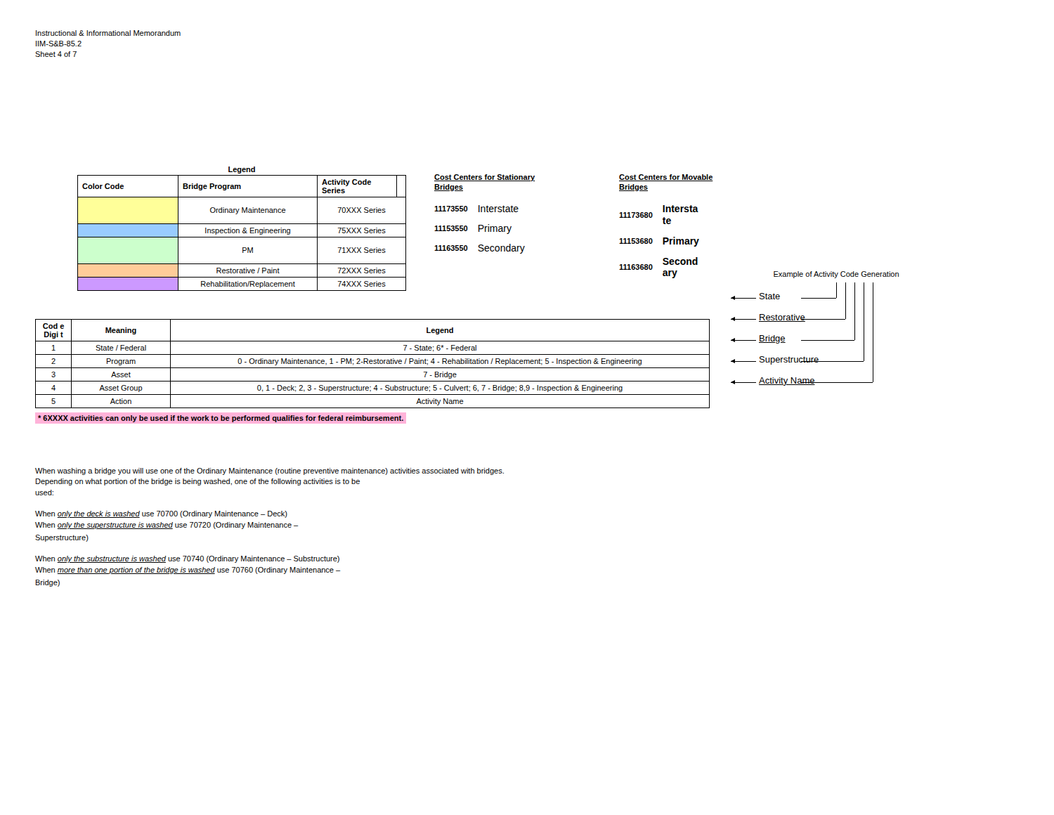Instructional & Informational Memorandum
IIM-S&B-85.2
Sheet 4 of 7
Legend
| Color Code | Bridge Program | Activity Code Series | |
| --- | --- | --- | --- |
| | Ordinary Maintenance | 70XXX Series |
| | Inspection & Engineering | 75XXX Series |
| | PM | 71XXX Series |
| | Restorative / Paint | 72XXX Series |
| | Rehabilitation/Replacement | 74XXX Series |
Cost Centers for Stationary
Bridges
| 11173550 | Interstate |
| 11153550 | Primary |
| 11163550 | Secondary |
Cost Centers for Movable
Bridges
| 11173680 | Intersta te |
| 11153680 | Primary |
| 11163680 | Second ary |
| Cod e Digi t | Meaning | Legend |
| --- | --- | --- |
| 1 | State / Federal | 7 - State; 6* - Federal |
| 2 | Program | 0 - Ordinary Maintenance, 1 - PM; 2-Restorative / Paint; 4 - Rehabilitation / Replacement; 5 - Inspection & Engineering |
| 3 | Asset | 7 - Bridge |
| 4 | Asset Group | 0, 1 - Deck; 2, 3 - Superstructure; 4 - Substructure; 5 - Culvert; 6, 7 - Bridge; 8,9 - Inspection & Engineering |
| 5 | Action | Activity Name |
* 6XXXX activities can only be used if the work to be performed qualifies for federal reimbursement.
Example of Activity Code Generation
State
Restorative
Bridge
Superstructure
Activity Name
When washing a bridge you will use one of the Ordinary Maintenance (routine preventive maintenance) activities associated with bridges.
Depending on what portion of the bridge is being washed, one of the following activities is to be
used:
When only the deck is washed use 70700 (Ordinary Maintenance – Deck)
When only the superstructure is washed use 70720 (Ordinary Maintenance –
Superstructure)
When only the substructure is washed use 70740 (Ordinary Maintenance – Substructure)
When more than one portion of the bridge is washed use 70760 (Ordinary Maintenance –
Bridge)